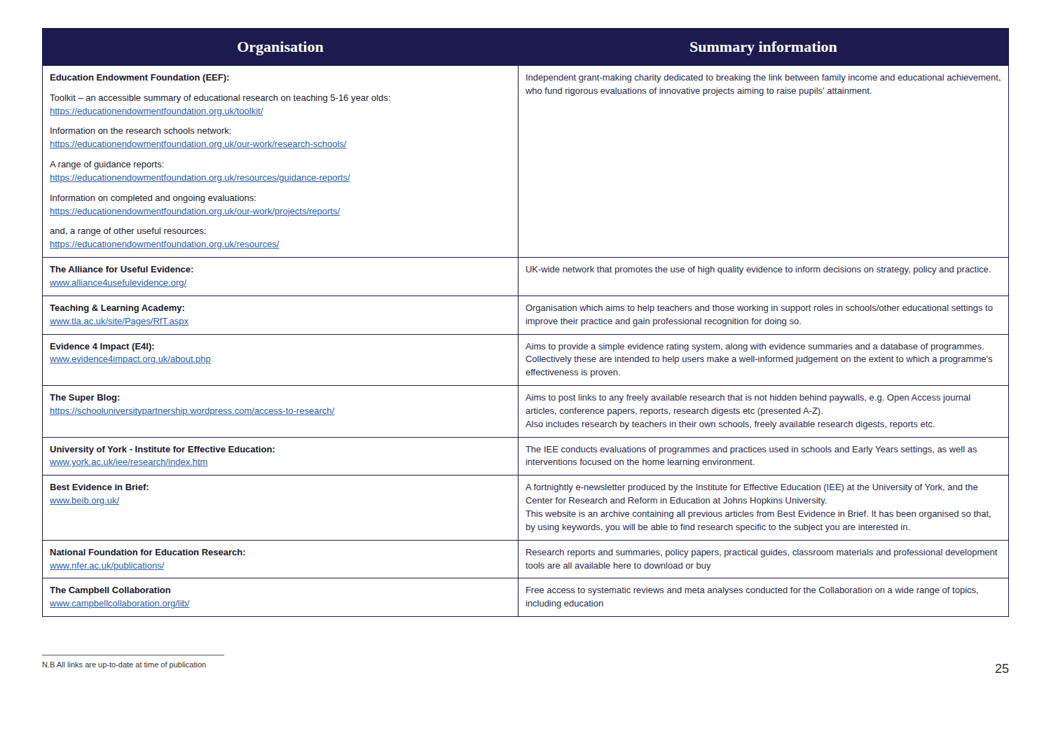| Organisation | Summary information |
| --- | --- |
| Education Endowment Foundation (EEF): Toolkit – an accessible summary of educational research on teaching 5-16 year olds: https://educationendowmentfoundation.org.uk/toolkit/ Information on the research schools network: https://educationendowmentfoundation.org.uk/our-work/research-schools/ A range of guidance reports: https://educationendowmentfoundation.org.uk/resources/guidance-reports/ Information on completed and ongoing evaluations: https://educationendowmentfoundation.org.uk/our-work/projects/reports/ and, a range of other useful resources: https://educationendowmentfoundation.org.uk/resources/ | Independent grant-making charity dedicated to breaking the link between family income and educational achievement, who fund rigorous evaluations of innovative projects aiming to raise pupils' attainment. |
| The Alliance for Useful Evidence: www.alliance4usefulevidence.org/ | UK-wide network that promotes the use of high quality evidence to inform decisions on strategy, policy and practice. |
| Teaching & Learning Academy: www.tla.ac.uk/site/Pages/RfT.aspx | Organisation which aims to help teachers and those working in support roles in schools/other educational settings to improve their practice and gain professional recognition for doing so. |
| Evidence 4 Impact (E4I): www.evidence4impact.org.uk/about.php | Aims to provide a simple evidence rating system, along with evidence summaries and a database of programmes. Collectively these are intended to help users make a well-informed judgement on the extent to which a programme's effectiveness is proven. |
| The Super Blog: https://schooluniversitypartnership.wordpress.com/access-to-research/ | Aims to post links to any freely available research that is not hidden behind paywalls, e.g. Open Access journal articles, conference papers, reports, research digests etc (presented A-Z). Also includes research by teachers in their own schools, freely available research digests, reports etc. |
| University of York - Institute for Effective Education: www.york.ac.uk/iee/research/index.htm | The IEE conducts evaluations of programmes and practices used in schools and Early Years settings, as well as interventions focused on the home learning environment. |
| Best Evidence in Brief: www.beib.org.uk/ | A fortnightly e-newsletter produced by the Institute for Effective Education (IEE) at the University of York, and the Center for Research and Reform in Education at Johns Hopkins University. This website is an archive containing all previous articles from Best Evidence in Brief. It has been organised so that, by using keywords, you will be able to find research specific to the subject you are interested in. |
| National Foundation for Education Research: www.nfer.ac.uk/publications/ | Research reports and summaries, policy papers, practical guides, classroom materials and professional development tools are all available here to download or buy |
| The Campbell Collaboration www.campbellcollaboration.org/lib/ | Free access to systematic reviews and meta analyses conducted for the Collaboration on a wide range of topics, including education |
N.B All links are up-to-date at time of publication
25